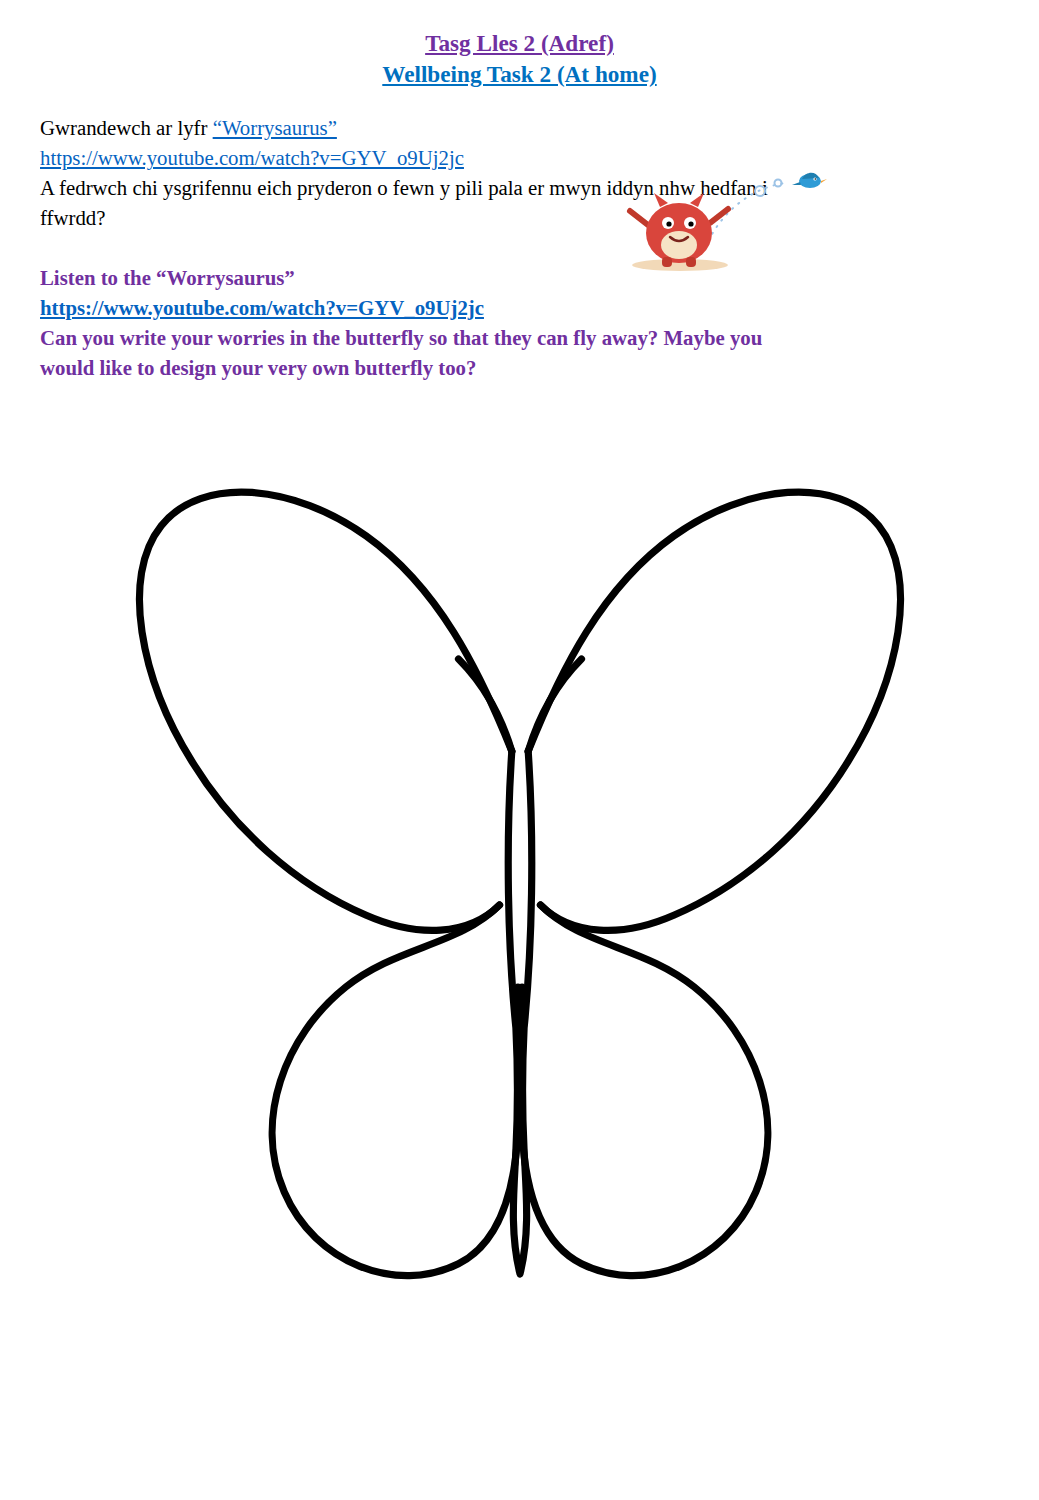Tasg Lles 2 (Adref)
Wellbeing Task 2 (At home)
Gwrandewch ar lyfr “Worrysaurus”
https://www.youtube.com/watch?v=GYV_o9Uj2jc
A fedrwch chi ysgrifennu eich pryderon o fewn y pili pala er mwyn iddyn nhw hedfan i ffwrdd?
Listen to the “Worrysaurus”
https://www.youtube.com/watch?v=GYV_o9Uj2jc
Can you write your worries in the butterfly so that they can fly away? Maybe you would like to design your very own butterfly too?